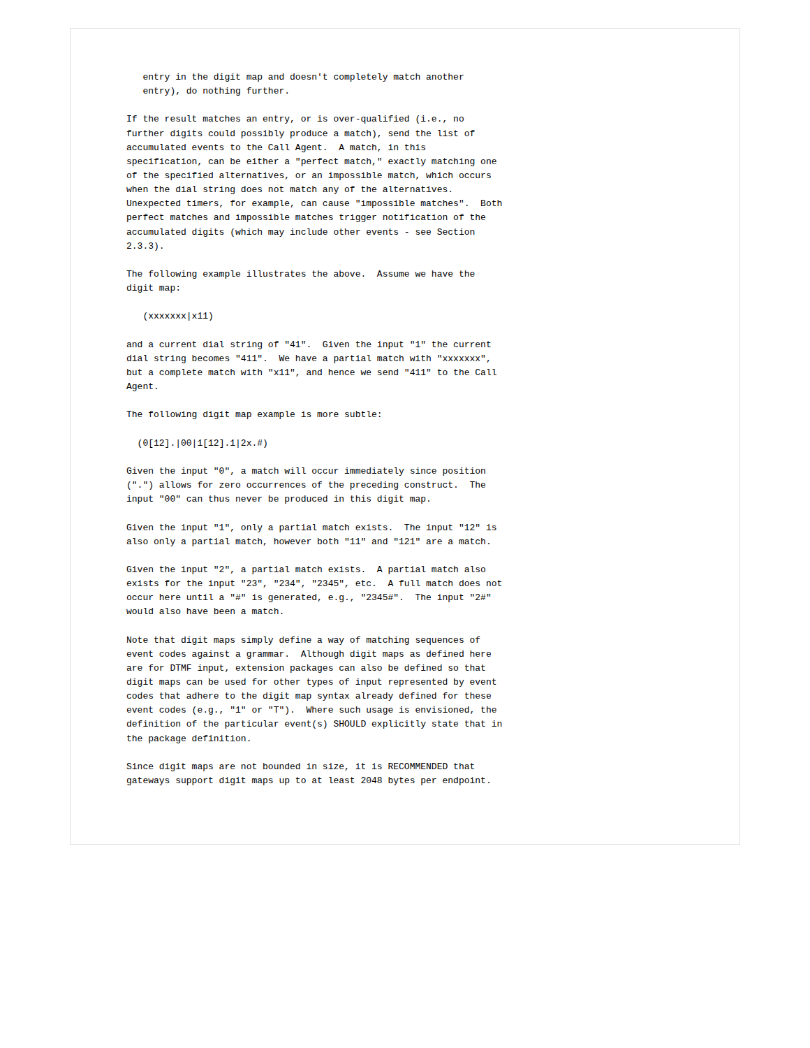entry in the digit map and doesn't completely match another
   entry), do nothing further.

If the result matches an entry, or is over-qualified (i.e., no
further digits could possibly produce a match), send the list of
accumulated events to the Call Agent.  A match, in this
specification, can be either a "perfect match," exactly matching one
of the specified alternatives, or an impossible match, which occurs
when the dial string does not match any of the alternatives.
Unexpected timers, for example, can cause "impossible matches".  Both
perfect matches and impossible matches trigger notification of the
accumulated digits (which may include other events - see Section
2.3.3).

The following example illustrates the above.  Assume we have the
digit map:

   (xxxxxxx|x11)

and a current dial string of "41".  Given the input "1" the current
dial string becomes "411".  We have a partial match with "xxxxxxx",
but a complete match with "x11", and hence we send "411" to the Call
Agent.

The following digit map example is more subtle:

  (0[12].|00|1[12].1|2x.#)

Given the input "0", a match will occur immediately since position
(".") allows for zero occurrences of the preceding construct.  The
input "00" can thus never be produced in this digit map.

Given the input "1", only a partial match exists.  The input "12" is
also only a partial match, however both "11" and "121" are a match.

Given the input "2", a partial match exists.  A partial match also
exists for the input "23", "234", "2345", etc.  A full match does not
occur here until a "#" is generated, e.g., "2345#".  The input "2#"
would also have been a match.

Note that digit maps simply define a way of matching sequences of
event codes against a grammar.  Although digit maps as defined here
are for DTMF input, extension packages can also be defined so that
digit maps can be used for other types of input represented by event
codes that adhere to the digit map syntax already defined for these
event codes (e.g., "1" or "T").  Where such usage is envisioned, the
definition of the particular event(s) SHOULD explicitly state that in
the package definition.

Since digit maps are not bounded in size, it is RECOMMENDED that
gateways support digit maps up to at least 2048 bytes per endpoint.